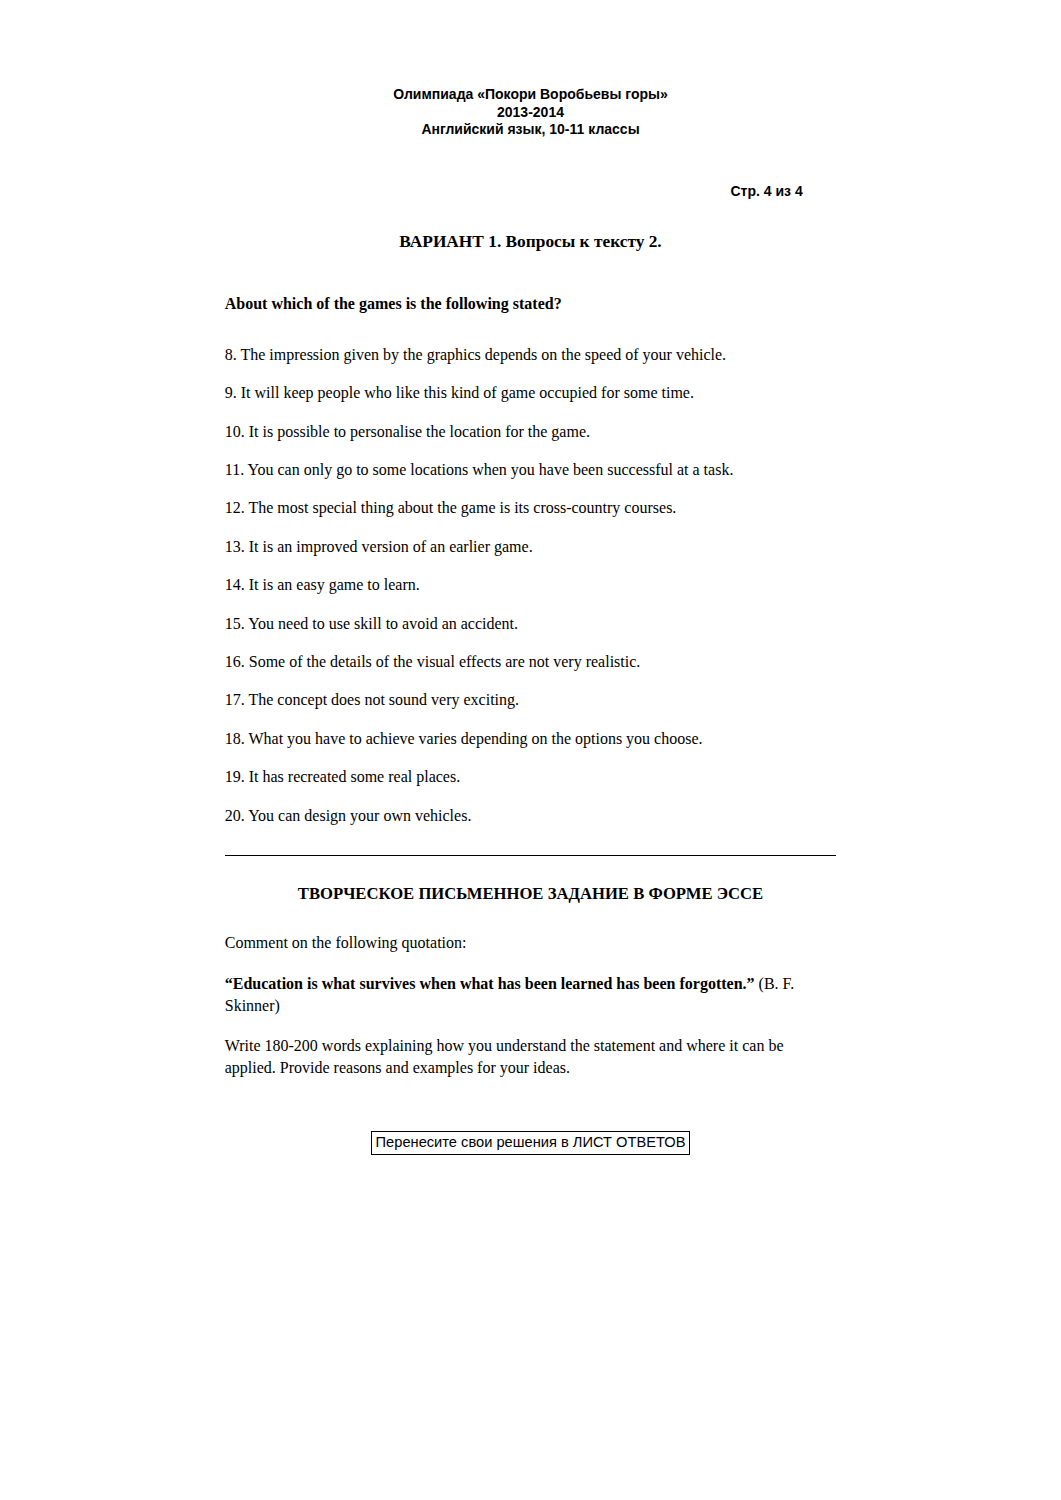Олимпиада «Покори Воробьевы горы»
2013-2014
Английский язык, 10-11 классы
Стр. 4 из 4
ВАРИАНТ 1. Вопросы к тексту 2.
About which of the games is the following stated?
8. The impression given by the graphics depends on the speed of your vehicle.
9. It will keep people who like this kind of game occupied for some time.
10. It is possible to personalise the location for the game.
11. You can only go to some locations when you have been successful at a task.
12. The most special thing about the game is its cross-country courses.
13. It is an improved version of an earlier game.
14. It is an easy game to learn.
15. You need to use skill to avoid an accident.
16. Some of the details of the visual effects are not very realistic.
17. The concept does not sound very exciting.
18. What you have to achieve varies depending on the options you choose.
19. It has recreated some real places.
20. You can design your own vehicles.
ТВОРЧЕСКОЕ ПИСЬМЕННОЕ ЗАДАНИЕ В ФОРМЕ ЭССЕ
Comment on the following quotation:
“Education is what survives when what has been learned has been forgotten.” (B. F. Skinner)
Write 180-200 words explaining how you understand the statement and where it can be applied. Provide reasons and examples for your ideas.
Перенесите свои решения в ЛИСТ ОТВЕТОВ